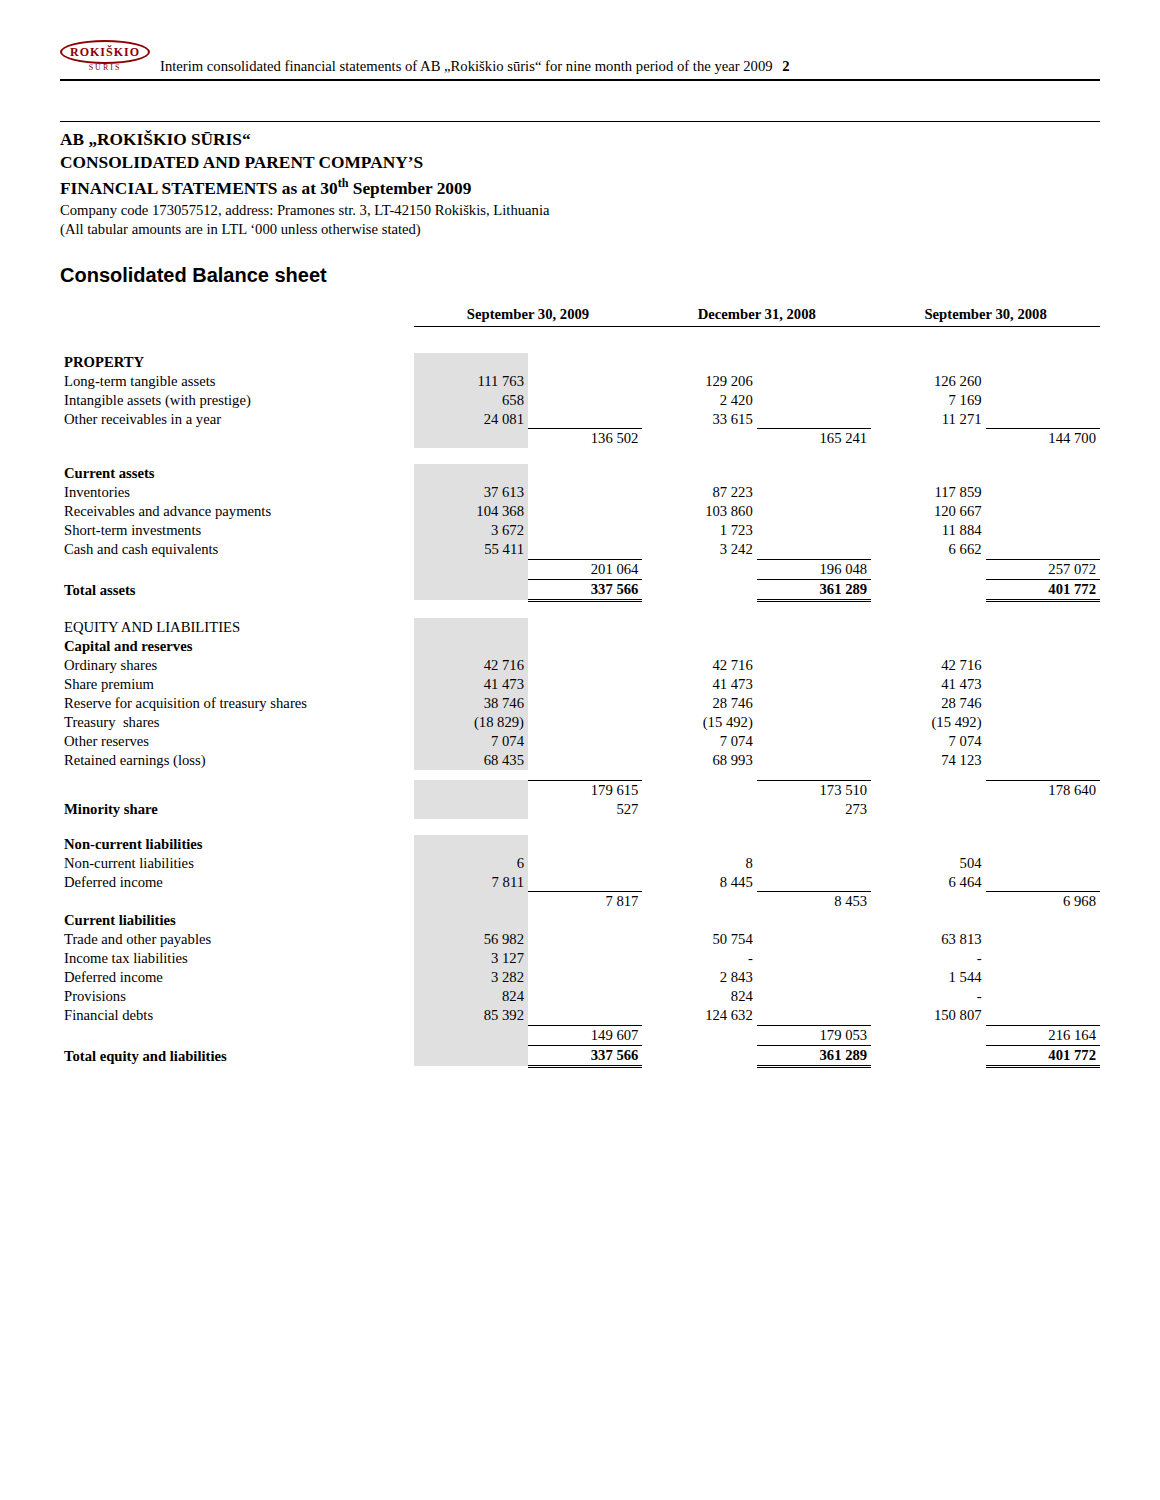ROKIŠKIO
SŪRIS
Interim consolidated financial statements of AB „Rokiškio sūris“ for nine month period of the year 2009 2
AB „ROKIŠKIO SŪRIS“
CONSOLIDATED AND PARENT COMPANY’S
FINANCIAL STATEMENTS as at 30th September 2009
Company code 173057512, address: Pramones str. 3, LT-42150 Rokiškis, Lithuania
(All tabular amounts are in LTL ‘000 unless otherwise stated)
Consolidated Balance sheet
| | September 30, 2009 | December 31, 2008 | September 30, 2008 |
| --- | --- | --- | --- |
| PROPERTY | | | | | | |
| Long-term tangible assets | 111 763 | | 129 206 | | 126 260 | |
| Intangible assets (with prestige) | 658 | | 2 420 | | 7 169 | |
| Other receivables in a year | 24 081 | | 33 615 | | 11 271 | |
| | | 136 502 | | 165 241 | | 144 700 |
| Current assets | | | | | | |
| Inventories | 37 613 | | 87 223 | | 117 859 | |
| Receivables and advance payments | 104 368 | | 103 860 | | 120 667 | |
| Short-term investments | 3 672 | | 1 723 | | 11 884 | |
| Cash and cash equivalents | 55 411 | | 3 242 | | 6 662 | |
| | | 201 064 | | 196 048 | | 257 072 |
| Total assets | | 337 566 | | 361 289 | | 401 772 |
| EQUITY AND LIABILITIES | | | | | | |
| Capital and reserves | | | | | | |
| Ordinary shares | 42 716 | | 42 716 | | 42 716 | |
| Share premium | 41 473 | | 41 473 | | 41 473 | |
| Reserve for acquisition of treasury shares | 38 746 | | 28 746 | | 28 746 | |
| Treasury shares | (18 829) | | (15 492) | | (15 492) | |
| Other reserves | 7 074 | | 7 074 | | 7 074 | |
| Retained earnings (loss) | 68 435 | | 68 993 | | 74 123 | |
| | | 179 615 | | 173 510 | | 178 640 |
| Minority share | | 527 | | 273 | | |
| Non-current liabilities | | | | | | |
| Non-current liabilities | 6 | | 8 | | 504 | |
| Deferred income | 7 811 | | 8 445 | | 6 464 | |
| | | 7 817 | | 8 453 | | 6 968 |
| Current liabilities | | | | | | |
| Trade and other payables | 56 982 | | 50 754 | | 63 813 | |
| Income tax liabilities | 3 127 | | - | | - | |
| Deferred income | 3 282 | | 2 843 | | 1 544 | |
| Provisions | 824 | | 824 | | - | |
| Financial debts | 85 392 | | 124 632 | | 150 807 | |
| | | 149 607 | | 179 053 | | 216 164 |
| Total equity and liabilities | | 337 566 | | 361 289 | | 401 772 |